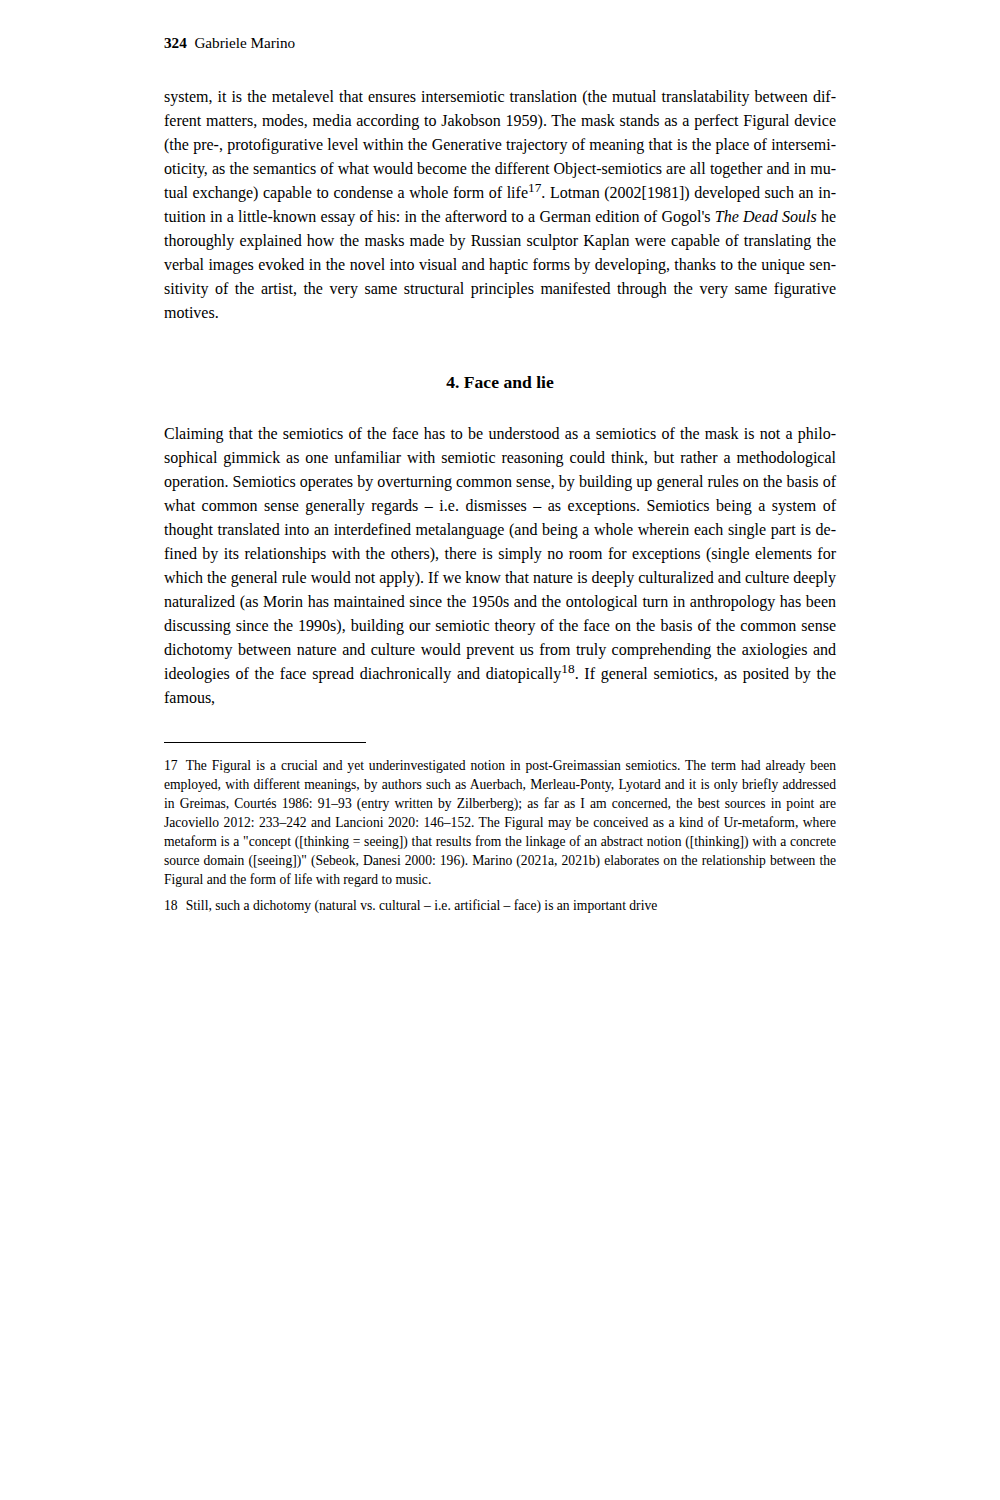324 Gabriele Marino
system, it is the metalevel that ensures intersemiotic translation (the mutual translatability between different matters, modes, media according to Jakobson 1959). The mask stands as a perfect Figural device (the pre-, protofigurative level within the Generative trajectory of meaning that is the place of intersemioticity, as the semantics of what would become the different Object-semiotics are all together and in mutual exchange) capable to condense a whole form of life17. Lotman (2002[1981]) developed such an intuition in a little-known essay of his: in the afterword to a German edition of Gogol's The Dead Souls he thoroughly explained how the masks made by Russian sculptor Kaplan were capable of translating the verbal images evoked in the novel into visual and haptic forms by developing, thanks to the unique sensitivity of the artist, the very same structural principles manifested through the very same figurative motives.
4. Face and lie
Claiming that the semiotics of the face has to be understood as a semiotics of the mask is not a philosophical gimmick as one unfamiliar with semiotic reasoning could think, but rather a methodological operation. Semiotics operates by overturning common sense, by building up general rules on the basis of what common sense generally regards – i.e. dismisses – as exceptions. Semiotics being a system of thought translated into an interdefined metalanguage (and being a whole wherein each single part is defined by its relationships with the others), there is simply no room for exceptions (single elements for which the general rule would not apply). If we know that nature is deeply culturalized and culture deeply naturalized (as Morin has maintained since the 1950s and the ontological turn in anthropology has been discussing since the 1990s), building our semiotic theory of the face on the basis of the common sense dichotomy between nature and culture would prevent us from truly comprehending the axiologies and ideologies of the face spread diachronically and diatopically18. If general semiotics, as posited by the famous,
17 The Figural is a crucial and yet underinvestigated notion in post-Greimassian semiotics. The term had already been employed, with different meanings, by authors such as Auerbach, Merleau-Ponty, Lyotard and it is only briefly addressed in Greimas, Courtés 1986: 91–93 (entry written by Zilberberg); as far as I am concerned, the best sources in point are Jacoviello 2012: 233–242 and Lancioni 2020: 146–152. The Figural may be conceived as a kind of Ur-metaform, where metaform is a "concept ([thinking = seeing]) that results from the linkage of an abstract notion ([thinking]) with a concrete source domain ([seeing])" (Sebeok, Danesi 2000: 196). Marino (2021a, 2021b) elaborates on the relationship between the Figural and the form of life with regard to music.
18 Still, such a dichotomy (natural vs. cultural – i.e. artificial – face) is an important drive